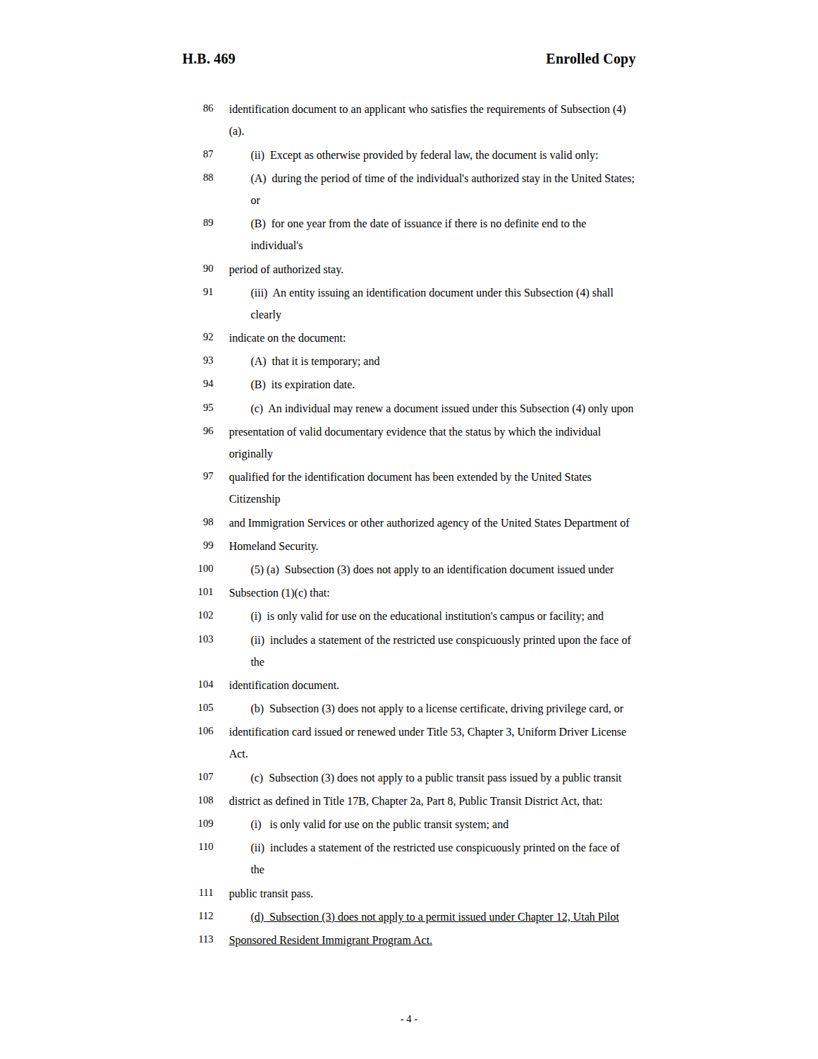H.B. 469 Enrolled Copy
| 86 | identification document to an applicant who satisfies the requirements of Subsection (4)(a). |
| 87 | (ii) Except as otherwise provided by federal law, the document is valid only: |
| 88 | (A) during the period of time of the individual's authorized stay in the United States; or |
| 89 | (B) for one year from the date of issuance if there is no definite end to the individual's |
| 90 | period of authorized stay. |
| 91 | (iii) An entity issuing an identification document under this Subsection (4) shall clearly |
| 92 | indicate on the document: |
| 93 | (A) that it is temporary; and |
| 94 | (B) its expiration date. |
| 95 | (c) An individual may renew a document issued under this Subsection (4) only upon |
| 96 | presentation of valid documentary evidence that the status by which the individual originally |
| 97 | qualified for the identification document has been extended by the United States Citizenship |
| 98 | and Immigration Services or other authorized agency of the United States Department of |
| 99 | Homeland Security. |
| 100 | (5) (a) Subsection (3) does not apply to an identification document issued under |
| 101 | Subsection (1)(c) that: |
| 102 | (i) is only valid for use on the educational institution's campus or facility; and |
| 103 | (ii) includes a statement of the restricted use conspicuously printed upon the face of the |
| 104 | identification document. |
| 105 | (b) Subsection (3) does not apply to a license certificate, driving privilege card, or |
| 106 | identification card issued or renewed under Title 53, Chapter 3, Uniform Driver License Act. |
| 107 | (c) Subsection (3) does not apply to a public transit pass issued by a public transit |
| 108 | district as defined in Title 17B, Chapter 2a, Part 8, Public Transit District Act, that: |
| 109 | (i) is only valid for use on the public transit system; and |
| 110 | (ii) includes a statement of the restricted use conspicuously printed on the face of the |
| 111 | public transit pass. |
| 112 | (d) Subsection (3) does not apply to a permit issued under Chapter 12, Utah Pilot |
| 113 | Sponsored Resident Immigrant Program Act. |
- 4 -